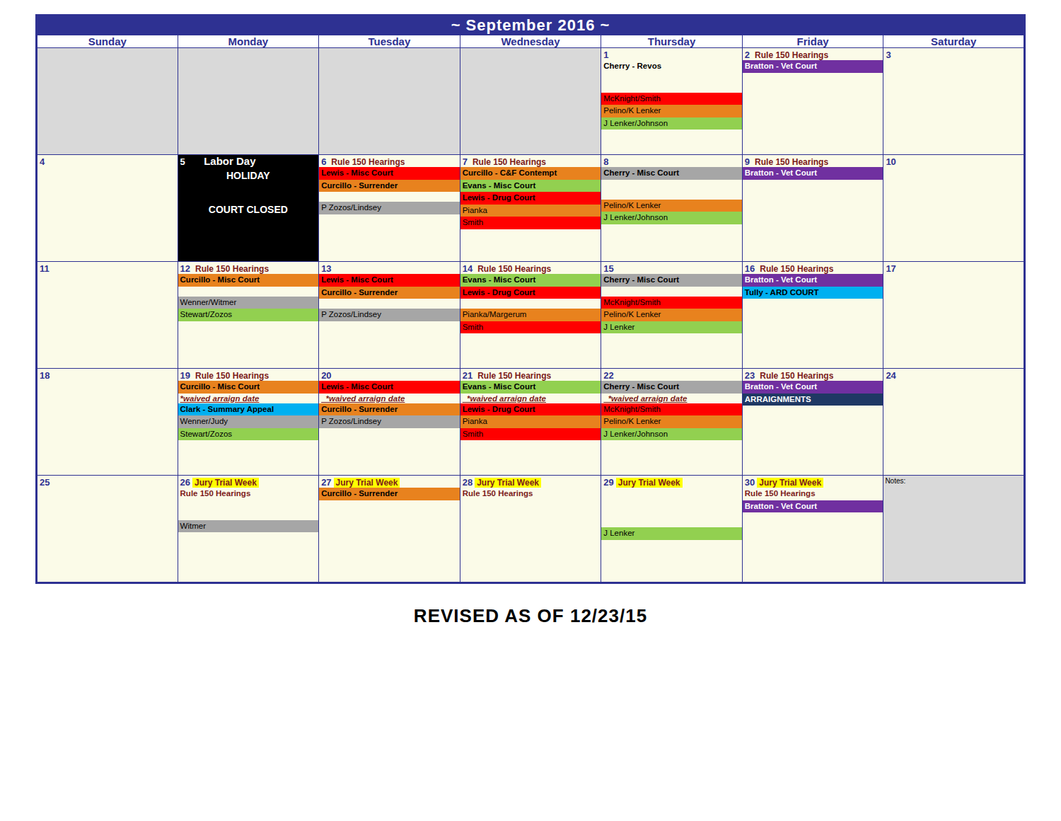| ~ September 2016 ~ |
| Sunday | Monday | Tuesday | Wednesday | Thursday | Friday | Saturday |
| | | | | 1 Cherry - Revos McKnight/Smith Pelino/K Lenker J Lenker/Johnson | 2 Rule 150 Hearings Bratton - Vet Court | 3 |
| 4 | 5 Labor Day HOLIDAY COURT CLOSED | 6 Rule 150 Hearings Lewis - Misc Court Curcillo - Surrender P Zozos/Lindsey | 7 Rule 150 Hearings Curcillo - C&F Contempt Evans - Misc Court Lewis - Drug Court Pianka Smith | 8 Cherry - Misc Court Pelino/K Lenker J Lenker/Johnson | 9 Rule 150 Hearings Bratton - Vet Court | 10 |
| 11 | 12 Rule 150 Hearings Curcillo - Misc Court Wenner/Witmer Stewart/Zozos | 13 Lewis - Misc Court Curcillo - Surrender P Zozos/Lindsey | 14 Rule 150 Hearings Evans - Misc Court Lewis - Drug Court Pianka/Margerum Smith | 15 Cherry - Misc Court McKnight/Smith Pelino/K Lenker J Lenker | 16 Rule 150 Hearings Bratton - Vet Court Tully - ARD COURT | 17 |
| 18 | 19 Rule 150 Hearings Curcillo - Misc Court *waived arraign date Clark - Summary Appeal Wenner/Judy Stewart/Zozos | 20 Lewis - Misc Court *waived arraign date Curcillo - Surrender P Zozos/Lindsey | 21 Rule 150 Hearings Evans - Misc Court *waived arraign date Lewis - Drug Court Pianka Smith | 22 Cherry - Misc Court *waived arraign date McKnight/Smith Pelino/K Lenker J Lenker/Johnson | 23 Rule 150 Hearings Bratton - Vet Court ARRAIGNMENTS | 24 |
| 25 | 26 Jury Trial Week Rule 150 Hearings Witmer | 27 Jury Trial Week Curcillo - Surrender | 28 Jury Trial Week Rule 150 Hearings | 29 Jury Trial Week J Lenker | 30 Jury Trial Week Rule 150 Hearings Bratton - Vet Court | Notes: |
REVISED AS OF 12/23/15